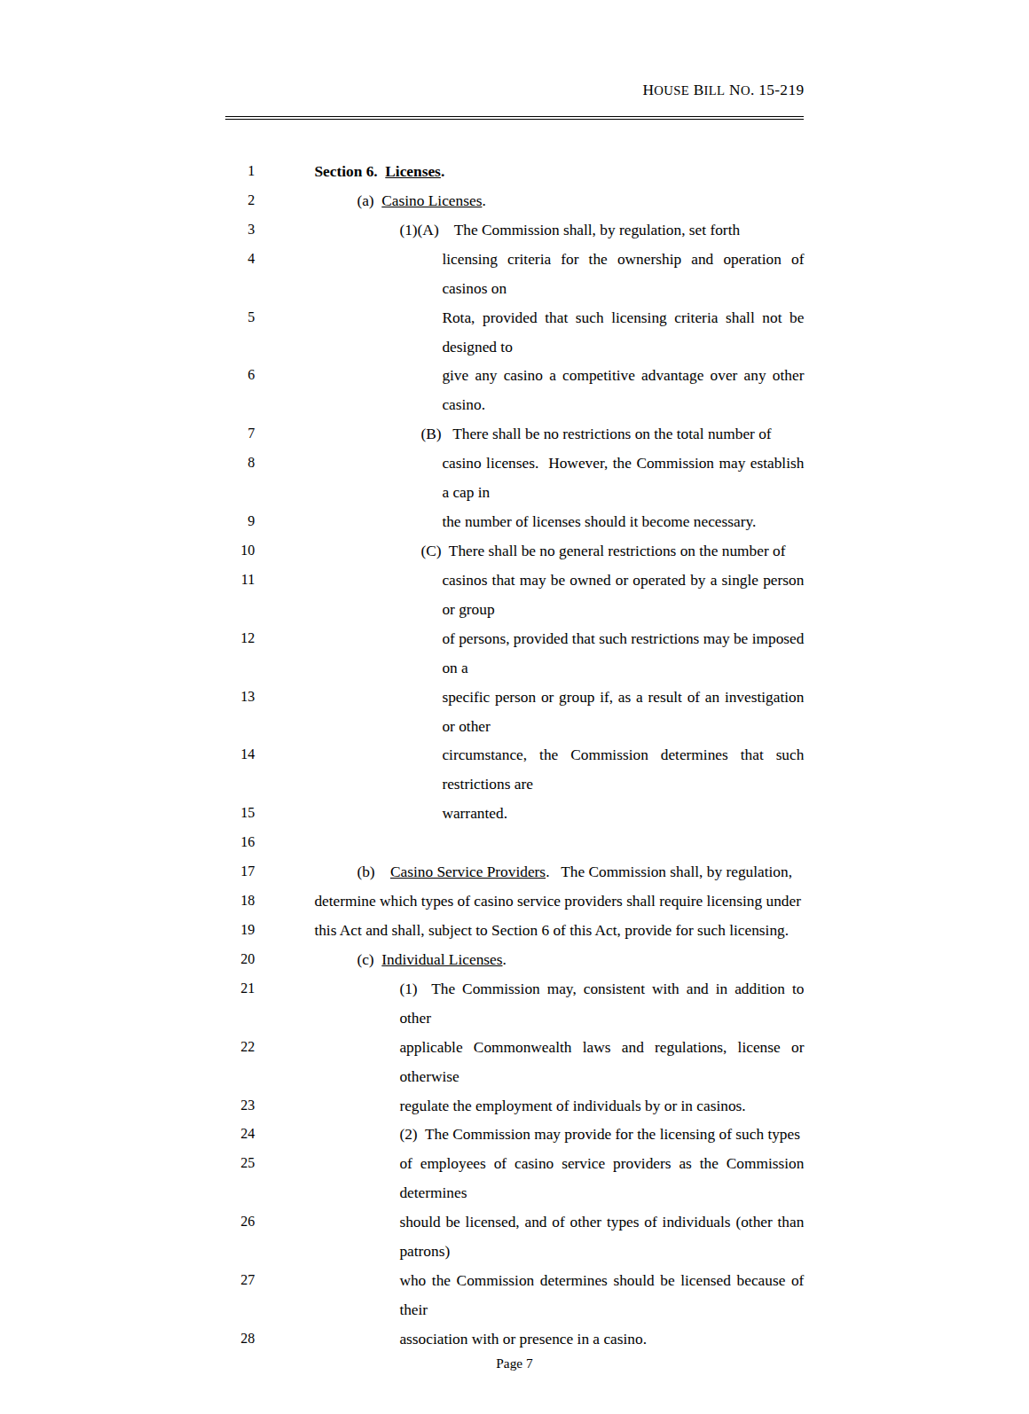HOUSE BILL NO. 15-219
Section 6. Licenses.
(a) Casino Licenses.
(1)(A) The Commission shall, by regulation, set forth
licensing criteria for the ownership and operation of casinos on
Rota, provided that such licensing criteria shall not be designed to
give any casino a competitive advantage over any other casino.
(B) There shall be no restrictions on the total number of
casino licenses. However, the Commission may establish a cap in
the number of licenses should it become necessary.
(C) There shall be no general restrictions on the number of
casinos that may be owned or operated by a single person or group
of persons, provided that such restrictions may be imposed on a
specific person or group if, as a result of an investigation or other
circumstance, the Commission determines that such restrictions are
warranted.
(b) Casino Service Providers. The Commission shall, by regulation,
determine which types of casino service providers shall require licensing under
this Act and shall, subject to Section 6 of this Act, provide for such licensing.
(c) Individual Licenses.
(1) The Commission may, consistent with and in addition to other
applicable Commonwealth laws and regulations, license or otherwise
regulate the employment of individuals by or in casinos.
(2) The Commission may provide for the licensing of such types
of employees of casino service providers as the Commission determines
should be licensed, and of other types of individuals (other than patrons)
who the Commission determines should be licensed because of their
association with or presence in a casino.
Page 7